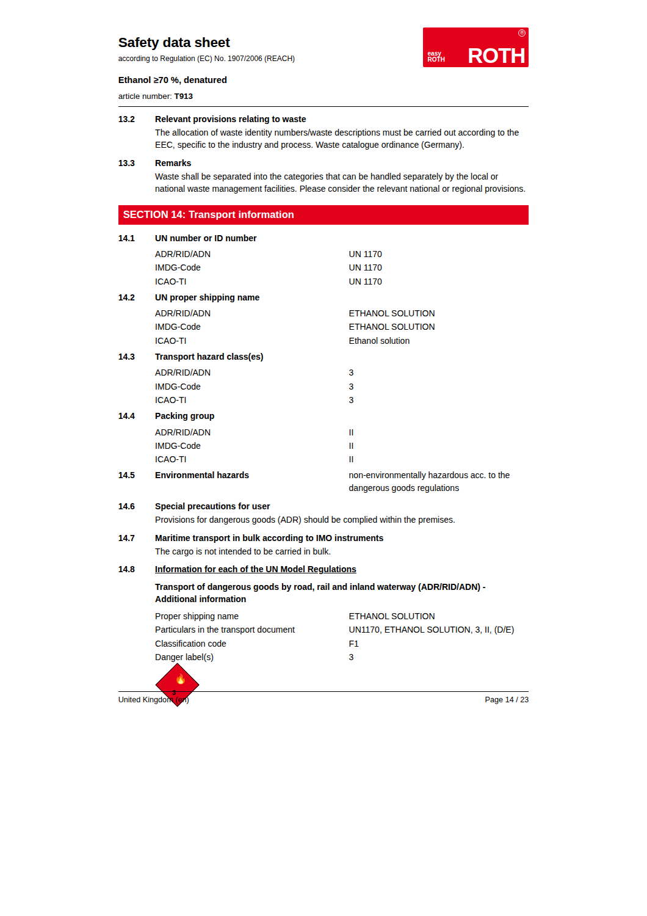® easy
ROTH ROTH
Safety data sheet
according to Regulation (EC) No. 1907/2006 (REACH)
Ethanol ≥70 %, denatured
article number: T913
13.2
Relevant provisions relating to waste
The allocation of waste identity numbers/waste descriptions must be carried out according to the EEC, specific to the industry and process. Waste catalogue ordinance (Germany).
13.3
Remarks
Waste shall be separated into the categories that can be handled separately by the local or national waste management facilities. Please consider the relevant national or regional provisions.
SECTION 14: Transport information
14.1
UN number or ID number
ADR/RID/ADN
UN 1170
IMDG-Code
UN 1170
ICAO-TI
UN 1170
14.2
UN proper shipping name
ADR/RID/ADN
ETHANOL SOLUTION
IMDG-Code
ETHANOL SOLUTION
ICAO-TI
Ethanol solution
14.3
Transport hazard class(es)
ADR/RID/ADN
3
IMDG-Code
3
ICAO-TI
3
14.4
Packing group
ADR/RID/ADN
II
IMDG-Code
II
ICAO-TI
II
14.5
Environmental hazards
non-environmentally hazardous acc. to the dangerous goods regulations
14.6
Special precautions for user
Provisions for dangerous goods (ADR) should be complied within the premises.
14.7
Maritime transport in bulk according to IMO instruments
The cargo is not intended to be carried in bulk.
14.8
Information for each of the UN Model Regulations
Transport of dangerous goods by road, rail and inland waterway (ADR/RID/ADN) - Additional information
Proper shipping name
ETHANOL SOLUTION
Particulars in the transport document
UN1170, ETHANOL SOLUTION, 3, II, (D/E)
Classification code
F1
Danger label(s)
3
🔥 3
United Kingdom (en) Page 14 / 23